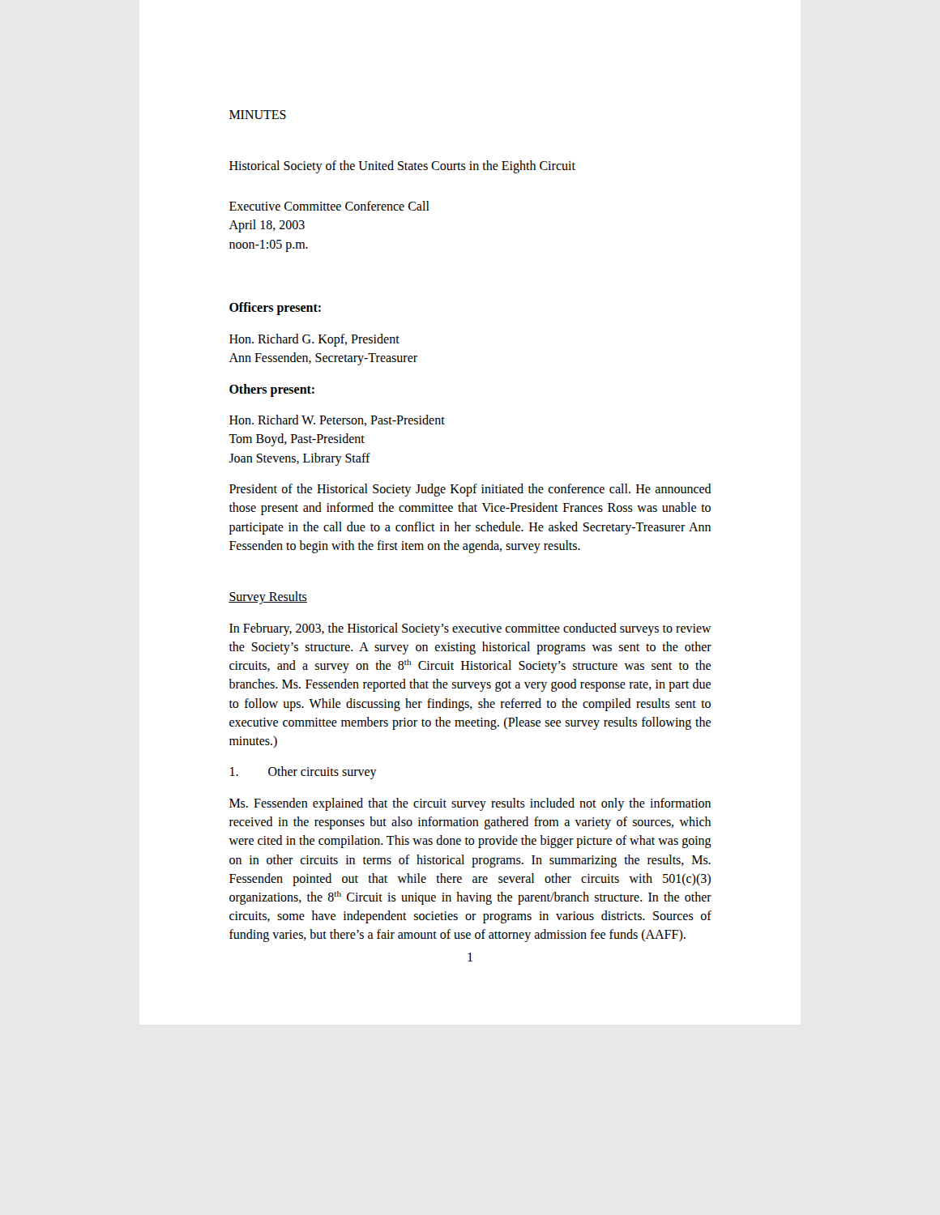MINUTES
Historical Society of the United States Courts in the Eighth Circuit
Executive Committee Conference Call
April 18, 2003
noon-1:05 p.m.
Officers present:
Hon. Richard G. Kopf, President
Ann Fessenden, Secretary-Treasurer
Others present:
Hon. Richard W. Peterson, Past-President
Tom Boyd, Past-President
Joan Stevens, Library Staff
President of the Historical Society Judge Kopf initiated the conference call. He announced those present and informed the committee that Vice-President Frances Ross was unable to participate in the call due to a conflict in her schedule. He asked Secretary-Treasurer Ann Fessenden to begin with the first item on the agenda, survey results.
Survey Results
In February, 2003, the Historical Society’s executive committee conducted surveys to review the Society’s structure. A survey on existing historical programs was sent to the other circuits, and a survey on the 8th Circuit Historical Society’s structure was sent to the branches. Ms. Fessenden reported that the surveys got a very good response rate, in part due to follow ups. While discussing her findings, she referred to the compiled results sent to executive committee members prior to the meeting. (Please see survey results following the minutes.)
1. Other circuits survey
Ms. Fessenden explained that the circuit survey results included not only the information received in the responses but also information gathered from a variety of sources, which were cited in the compilation. This was done to provide the bigger picture of what was going on in other circuits in terms of historical programs. In summarizing the results, Ms. Fessenden pointed out that while there are several other circuits with 501(c)(3) organizations, the 8th Circuit is unique in having the parent/branch structure. In the other circuits, some have independent societies or programs in various districts. Sources of funding varies, but there’s a fair amount of use of attorney admission fee funds (AAFF).
1